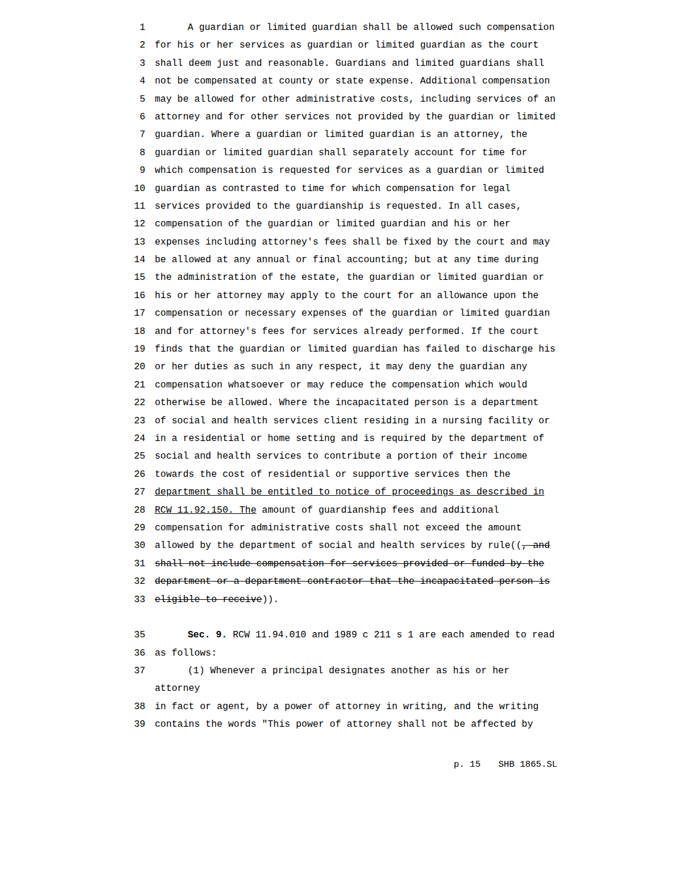A guardian or limited guardian shall be allowed such compensation
for his or her services as guardian or limited guardian as the court
shall deem just and reasonable. Guardians and limited guardians shall
not be compensated at county or state expense. Additional compensation
may be allowed for other administrative costs, including services of an
attorney and for other services not provided by the guardian or limited
guardian. Where a guardian or limited guardian is an attorney, the
guardian or limited guardian shall separately account for time for
which compensation is requested for services as a guardian or limited
guardian as contrasted to time for which compensation for legal
services provided to the guardianship is requested. In all cases,
compensation of the guardian or limited guardian and his or her
expenses including attorney's fees shall be fixed by the court and may
be allowed at any annual or final accounting; but at any time during
the administration of the estate, the guardian or limited guardian or
his or her attorney may apply to the court for an allowance upon the
compensation or necessary expenses of the guardian or limited guardian
and for attorney's fees for services already performed. If the court
finds that the guardian or limited guardian has failed to discharge his
or her duties as such in any respect, it may deny the guardian any
compensation whatsoever or may reduce the compensation which would
otherwise be allowed. Where the incapacitated person is a department
of social and health services client residing in a nursing facility or
in a residential or home setting and is required by the department of
social and health services to contribute a portion of their income
towards the cost of residential or supportive services then the
department shall be entitled to notice of proceedings as described in
RCW 11.92.150. The amount of guardianship fees and additional
compensation for administrative costs shall not exceed the amount
allowed by the department of social and health services by rule((, and
shall not include compensation for services provided or funded by the
department or a department contractor that the incapacitated person is
eligible to receive)).
Sec. 9. RCW 11.94.010 and 1989 c 211 s 1 are each amended to read
as follows:
(1) Whenever a principal designates another as his or her attorney
in fact or agent, by a power of attorney in writing, and the writing
contains the words "This power of attorney shall not be affected by
p. 15 SHB 1865.SL